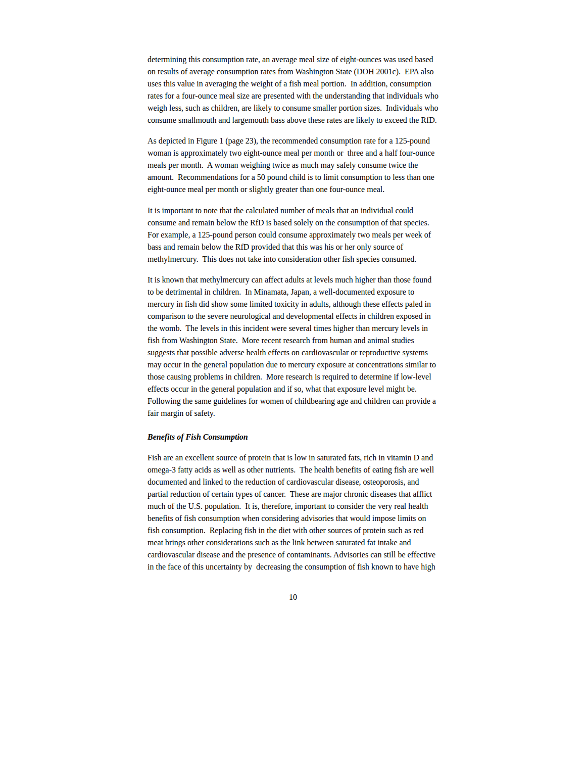determining this consumption rate, an average meal size of eight-ounces was used based on results of average consumption rates from Washington State (DOH 2001c). EPA also uses this value in averaging the weight of a fish meal portion. In addition, consumption rates for a four-ounce meal size are presented with the understanding that individuals who weigh less, such as children, are likely to consume smaller portion sizes. Individuals who consume smallmouth and largemouth bass above these rates are likely to exceed the RfD.
As depicted in Figure 1 (page 23), the recommended consumption rate for a 125-pound woman is approximately two eight-ounce meal per month or three and a half four-ounce meals per month. A woman weighing twice as much may safely consume twice the amount. Recommendations for a 50 pound child is to limit consumption to less than one eight-ounce meal per month or slightly greater than one four-ounce meal.
It is important to note that the calculated number of meals that an individual could consume and remain below the RfD is based solely on the consumption of that species. For example, a 125-pound person could consume approximately two meals per week of bass and remain below the RfD provided that this was his or her only source of methylmercury. This does not take into consideration other fish species consumed.
It is known that methylmercury can affect adults at levels much higher than those found to be detrimental in children. In Minamata, Japan, a well-documented exposure to mercury in fish did show some limited toxicity in adults, although these effects paled in comparison to the severe neurological and developmental effects in children exposed in the womb. The levels in this incident were several times higher than mercury levels in fish from Washington State. More recent research from human and animal studies suggests that possible adverse health effects on cardiovascular or reproductive systems may occur in the general population due to mercury exposure at concentrations similar to those causing problems in children. More research is required to determine if low-level effects occur in the general population and if so, what that exposure level might be. Following the same guidelines for women of childbearing age and children can provide a fair margin of safety.
Benefits of Fish Consumption
Fish are an excellent source of protein that is low in saturated fats, rich in vitamin D and omega-3 fatty acids as well as other nutrients. The health benefits of eating fish are well documented and linked to the reduction of cardiovascular disease, osteoporosis, and partial reduction of certain types of cancer. These are major chronic diseases that afflict much of the U.S. population. It is, therefore, important to consider the very real health benefits of fish consumption when considering advisories that would impose limits on fish consumption. Replacing fish in the diet with other sources of protein such as red meat brings other considerations such as the link between saturated fat intake and cardiovascular disease and the presence of contaminants. Advisories can still be effective in the face of this uncertainty by decreasing the consumption of fish known to have high
10